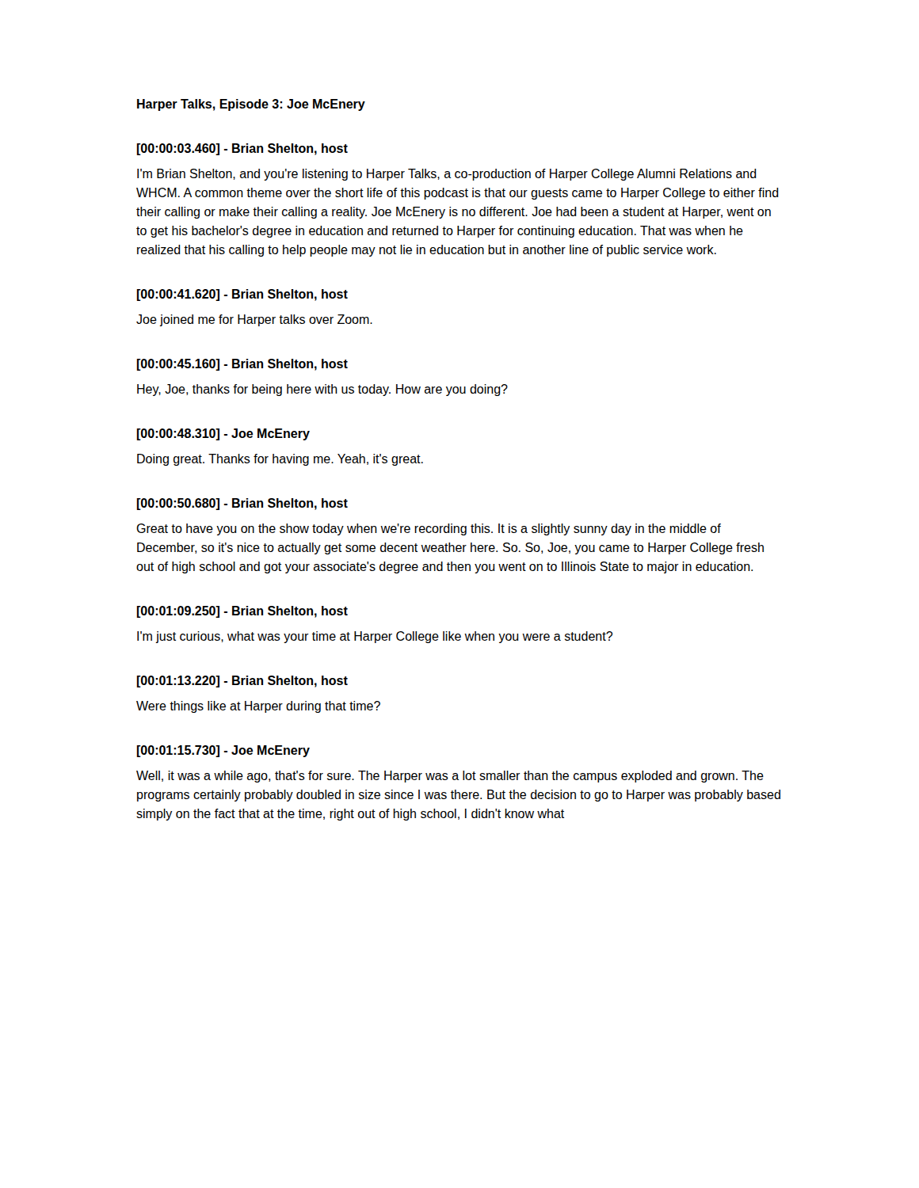Harper Talks, Episode 3: Joe McEnery
[00:00:03.460] - Brian Shelton, host
I'm Brian Shelton, and you're listening to Harper Talks, a co-production of Harper College Alumni Relations and WHCM. A common theme over the short life of this podcast is that our guests came to Harper College to either find their calling or make their calling a reality. Joe McEnery is no different. Joe had been a student at Harper, went on to get his bachelor's degree in education and returned to Harper for continuing education. That was when he realized that his calling to help people may not lie in education but in another line of public service work.
[00:00:41.620] - Brian Shelton, host
Joe joined me for Harper talks over Zoom.
[00:00:45.160] - Brian Shelton, host
Hey, Joe, thanks for being here with us today. How are you doing?
[00:00:48.310] - Joe McEnery
Doing great. Thanks for having me. Yeah, it's great.
[00:00:50.680] - Brian Shelton, host
Great to have you on the show today when we're recording this. It is a slightly sunny day in the middle of December, so it's nice to actually get some decent weather here. So. So, Joe, you came to Harper College fresh out of high school and got your associate's degree and then you went on to Illinois State to major in education.
[00:01:09.250] - Brian Shelton, host
I'm just curious, what was your time at Harper College like when you were a student?
[00:01:13.220] - Brian Shelton, host
Were things like at Harper during that time?
[00:01:15.730] - Joe McEnery
Well, it was a while ago, that's for sure. The Harper was a lot smaller than the campus exploded and grown. The programs certainly probably doubled in size since I was there. But the decision to go to Harper was probably based simply on the fact that at the time, right out of high school, I didn't know what